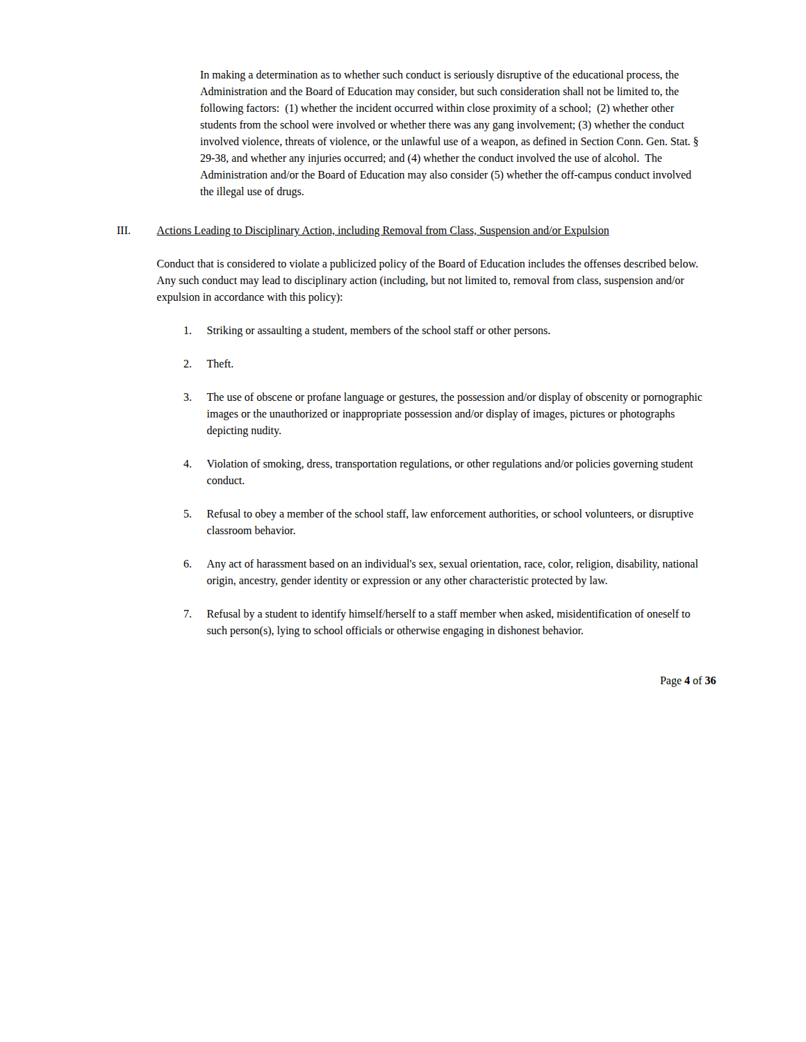In making a determination as to whether such conduct is seriously disruptive of the educational process, the Administration and the Board of Education may consider, but such consideration shall not be limited to, the following factors: (1) whether the incident occurred within close proximity of a school; (2) whether other students from the school were involved or whether there was any gang involvement; (3) whether the conduct involved violence, threats of violence, or the unlawful use of a weapon, as defined in Section Conn. Gen. Stat. § 29-38, and whether any injuries occurred; and (4) whether the conduct involved the use of alcohol. The Administration and/or the Board of Education may also consider (5) whether the off-campus conduct involved the illegal use of drugs.
III.
Actions Leading to Disciplinary Action, including Removal from Class, Suspension and/or Expulsion
Conduct that is considered to violate a publicized policy of the Board of Education includes the offenses described below. Any such conduct may lead to disciplinary action (including, but not limited to, removal from class, suspension and/or expulsion in accordance with this policy):
Striking or assaulting a student, members of the school staff or other persons.
Theft.
The use of obscene or profane language or gestures, the possession and/or display of obscenity or pornographic images or the unauthorized or inappropriate possession and/or display of images, pictures or photographs depicting nudity.
Violation of smoking, dress, transportation regulations, or other regulations and/or policies governing student conduct.
Refusal to obey a member of the school staff, law enforcement authorities, or school volunteers, or disruptive classroom behavior.
Any act of harassment based on an individual's sex, sexual orientation, race, color, religion, disability, national origin, ancestry, gender identity or expression or any other characteristic protected by law.
Refusal by a student to identify himself/herself to a staff member when asked, misidentification of oneself to such person(s), lying to school officials or otherwise engaging in dishonest behavior.
Page 4 of 36